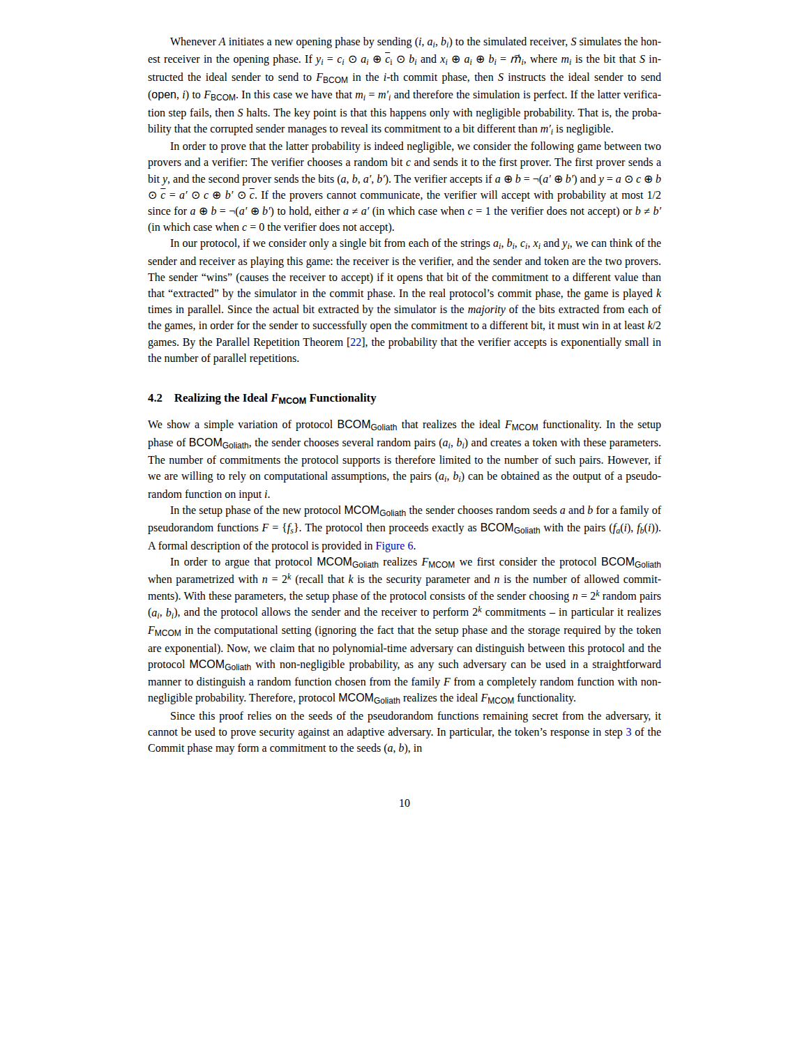Whenever A initiates a new opening phase by sending (i, ai, bi) to the simulated receiver, S simulates the honest receiver in the opening phase. If yi = ci ⊙ ai ⊕ ci ⊙ bi and xi ⊕ ai ⊕ bi = m⃗i, where mi is the bit that S instructed the ideal sender to send to FBCOM in the i-th commit phase, then S instructs the ideal sender to send (open, i) to FBCOM. In this case we have that mi = m′i and therefore the simulation is perfect. If the latter verification step fails, then S halts. The key point is that this happens only with negligible probability. That is, the probability that the corrupted sender manages to reveal its commitment to a bit different than m′i is negligible.
In order to prove that the latter probability is indeed negligible, we consider the following game between two provers and a verifier: The verifier chooses a random bit c and sends it to the first prover. The first prover sends a bit y, and the second prover sends the bits (a, b, a′, b′). The verifier accepts if a ⊕ b = ¬(a′ ⊕ b′) and y = a ⊙ c ⊕ b ⊙ c = a′ ⊙ c ⊕ b′ ⊙ c. If the provers cannot communicate, the verifier will accept with probability at most 1/2 since for a ⊕ b = ¬(a′ ⊕ b′) to hold, either a ≠ a′ (in which case when c = 1 the verifier does not accept) or b ≠ b′ (in which case when c = 0 the verifier does not accept).
In our protocol, if we consider only a single bit from each of the strings ai, bi, ci, xi and yi, we can think of the sender and receiver as playing this game: the receiver is the verifier, and the sender and token are the two provers. The sender “wins” (causes the receiver to accept) if it opens that bit of the commitment to a different value than that “extracted” by the simulator in the commit phase. In the real protocol’s commit phase, the game is played k times in parallel. Since the actual bit extracted by the simulator is the majority of the bits extracted from each of the games, in order for the sender to successfully open the commitment to a different bit, it must win in at least k/2 games. By the Parallel Repetition Theorem [22], the probability that the verifier accepts is exponentially small in the number of parallel repetitions.
4.2 Realizing the Ideal FMCOM Functionality
We show a simple variation of protocol BCOMGoliath that realizes the ideal FMCOM functionality. In the setup phase of BCOMGoliath, the sender chooses several random pairs (ai, bi) and creates a token with these parameters. The number of commitments the protocol supports is therefore limited to the number of such pairs. However, if we are willing to rely on computational assumptions, the pairs (ai, bi) can be obtained as the output of a pseudorandom function on input i.
In the setup phase of the new protocol MCOMGoliath the sender chooses random seeds a and b for a family of pseudorandom functions F = {fs}. The protocol then proceeds exactly as BCOMGoliath with the pairs (fa(i), fb(i)). A formal description of the protocol is provided in Figure 6.
In order to argue that protocol MCOMGoliath realizes FMCOM we first consider the protocol BCOMGoliath when parametrized with n = 2k (recall that k is the security parameter and n is the number of allowed commitments). With these parameters, the setup phase of the protocol consists of the sender choosing n = 2k random pairs (ai, bi), and the protocol allows the sender and the receiver to perform 2k commitments – in particular it realizes FMCOM in the computational setting (ignoring the fact that the setup phase and the storage required by the token are exponential). Now, we claim that no polynomial-time adversary can distinguish between this protocol and the protocol MCOMGoliath with non-negligible probability, as any such adversary can be used in a straightforward manner to distinguish a random function chosen from the family F from a completely random function with non-negligible probability. Therefore, protocol MCOMGoliath realizes the ideal FMCOM functionality.
Since this proof relies on the seeds of the pseudorandom functions remaining secret from the adversary, it cannot be used to prove security against an adaptive adversary. In particular, the token’s response in step 3 of the Commit phase may form a commitment to the seeds (a, b), in
10